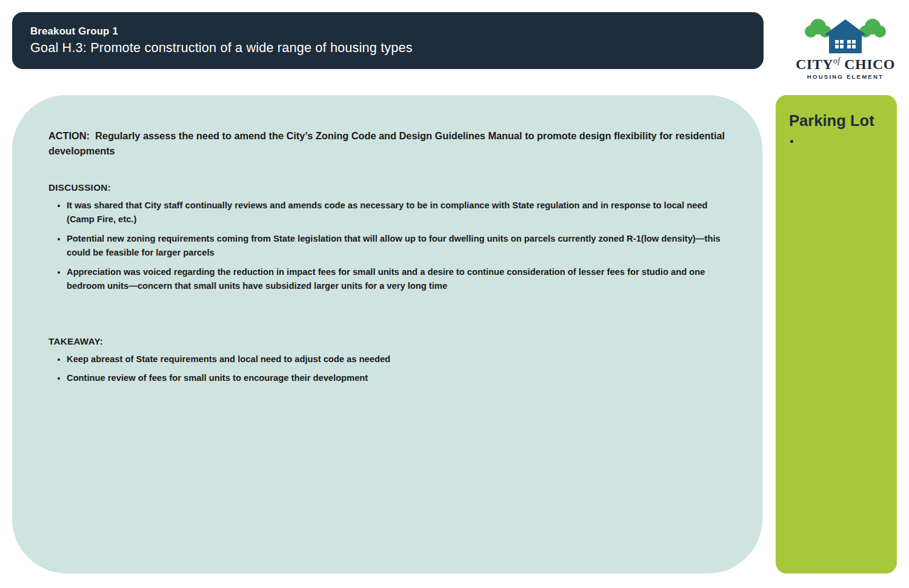Breakout Group 1
Goal H.3: Promote construction of a wide range of housing types
CITYof CHICO
HOUSING ELEMENT
ACTION: Regularly assess the need to amend the City’s Zoning Code and Design Guidelines Manual to promote design flexibility for residential developments
DISCUSSION:
It was shared that City staff continually reviews and amends code as necessary to be in compliance with State regulation and in response to local need (Camp Fire, etc.)
Potential new zoning requirements coming from State legislation that will allow up to four dwelling units on parcels currently zoned R-1(low density)—this could be feasible for larger parcels
Appreciation was voiced regarding the reduction in impact fees for small units and a desire to continue consideration of lesser fees for studio and one bedroom units—concern that small units have subsidized larger units for a very long time
TAKEAWAY:
Keep abreast of State requirements and local need to adjust code as needed
Continue review of fees for small units to encourage their development
Parking Lot